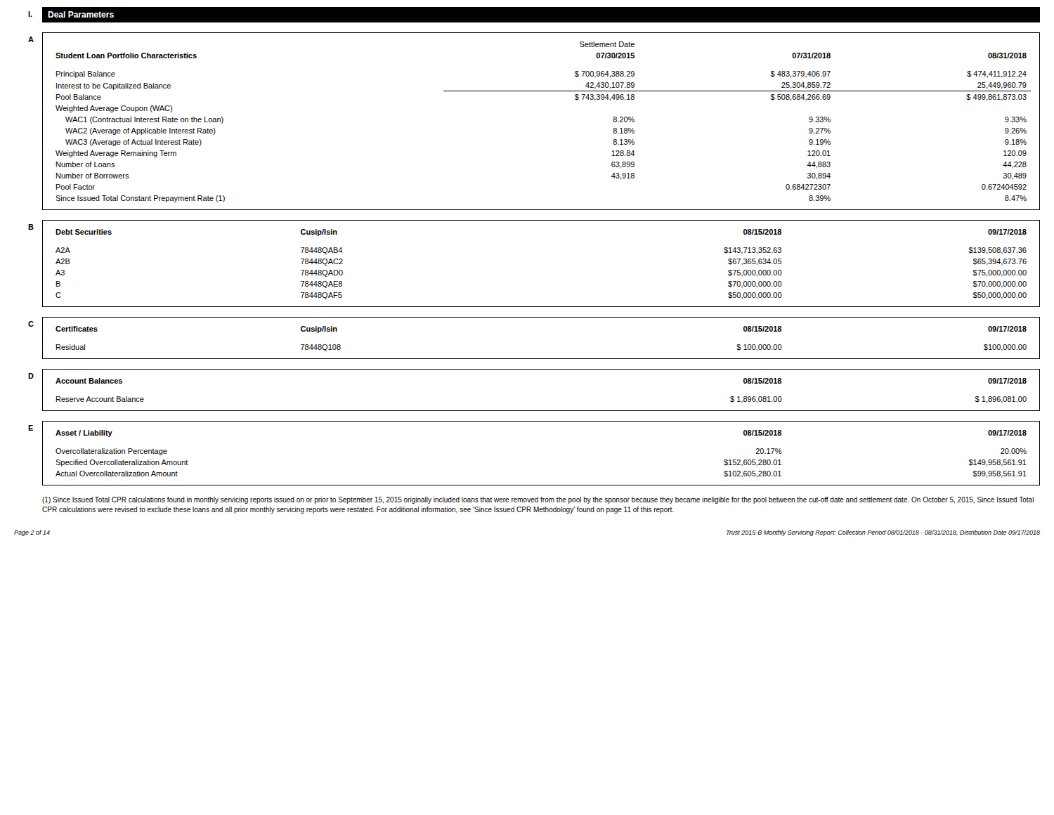I.
Deal Parameters
A
| | Settlement Date | | |
| Student Loan Portfolio Characteristics | 07/30/2015 | 07/31/2018 | 08/31/2018 |
| Principal Balance | $ 700,964,388.29 | $ 483,379,406.97 | $ 474,411,912.24 |
| Interest to be Capitalized Balance | 42,430,107.89 | 25,304,859.72 | 25,449,960.79 |
| Pool Balance | $ 743,394,496.18 | $ 508,684,266.69 | $ 499,861,873.03 |
| Weighted Average Coupon (WAC) | | | |
| WAC1 (Contractual Interest Rate on the Loan) | 8.20% | 9.33% | 9.33% |
| WAC2 (Average of Applicable Interest Rate) | 8.18% | 9.27% | 9.26% |
| WAC3 (Average of Actual Interest Rate) | 8.13% | 9.19% | 9.18% |
| Weighted Average Remaining Term | 128.84 | 120.01 | 120.09 |
| Number of Loans | 63,899 | 44,883 | 44,228 |
| Number of Borrowers | 43,918 | 30,894 | 30,489 |
| Pool Factor | | 0.684272307 | 0.672404592 |
| Since Issued Total Constant Prepayment Rate (1) | | 8.39% | 8.47% |
B
| Debt Securities | Cusip/Isin | 08/15/2018 | 09/17/2018 |
| A2A | 78448QAB4 | $143,713,352.63 | $139,508,637.36 |
| A2B | 78448QAC2 | $67,365,634.05 | $65,394,673.76 |
| A3 | 78448QAD0 | $75,000,000.00 | $75,000,000.00 |
| B | 78448QAE8 | $70,000,000.00 | $70,000,000.00 |
| C | 78448QAF5 | $50,000,000.00 | $50,000,000.00 |
C
| Certificates | Cusip/Isin | 08/15/2018 | 09/17/2018 |
| Residual | 78448Q108 | $ 100,000.00 | $100,000.00 |
D
| Account Balances | 08/15/2018 | 09/17/2018 |
| Reserve Account Balance | $ 1,896,081.00 | $ 1,896,081.00 |
E
| Asset / Liability | 08/15/2018 | 09/17/2018 |
| Overcollateralization Percentage | 20.17% | 20.00% |
| Specified Overcollateralization Amount | $152,605,280.01 | $149,958,561.91 |
| Actual Overcollateralization Amount | $102,605,280.01 | $99,958,561.91 |
(1) Since Issued Total CPR calculations found in monthly servicing reports issued on or prior to September 15, 2015 originally included loans that were removed from the pool by the sponsor because they became ineligible for the pool between the cut-off date and settlement date. On October 5, 2015, Since Issued Total CPR calculations were revised to exclude these loans and all prior monthly servicing reports were restated. For additional information, see 'Since Issued CPR Methodology' found on page 11 of this report.
Page 2 of 14
Trust 2015-B Monthly Servicing Report: Collection Period 08/01/2018 - 08/31/2018, Distribution Date 09/17/2018